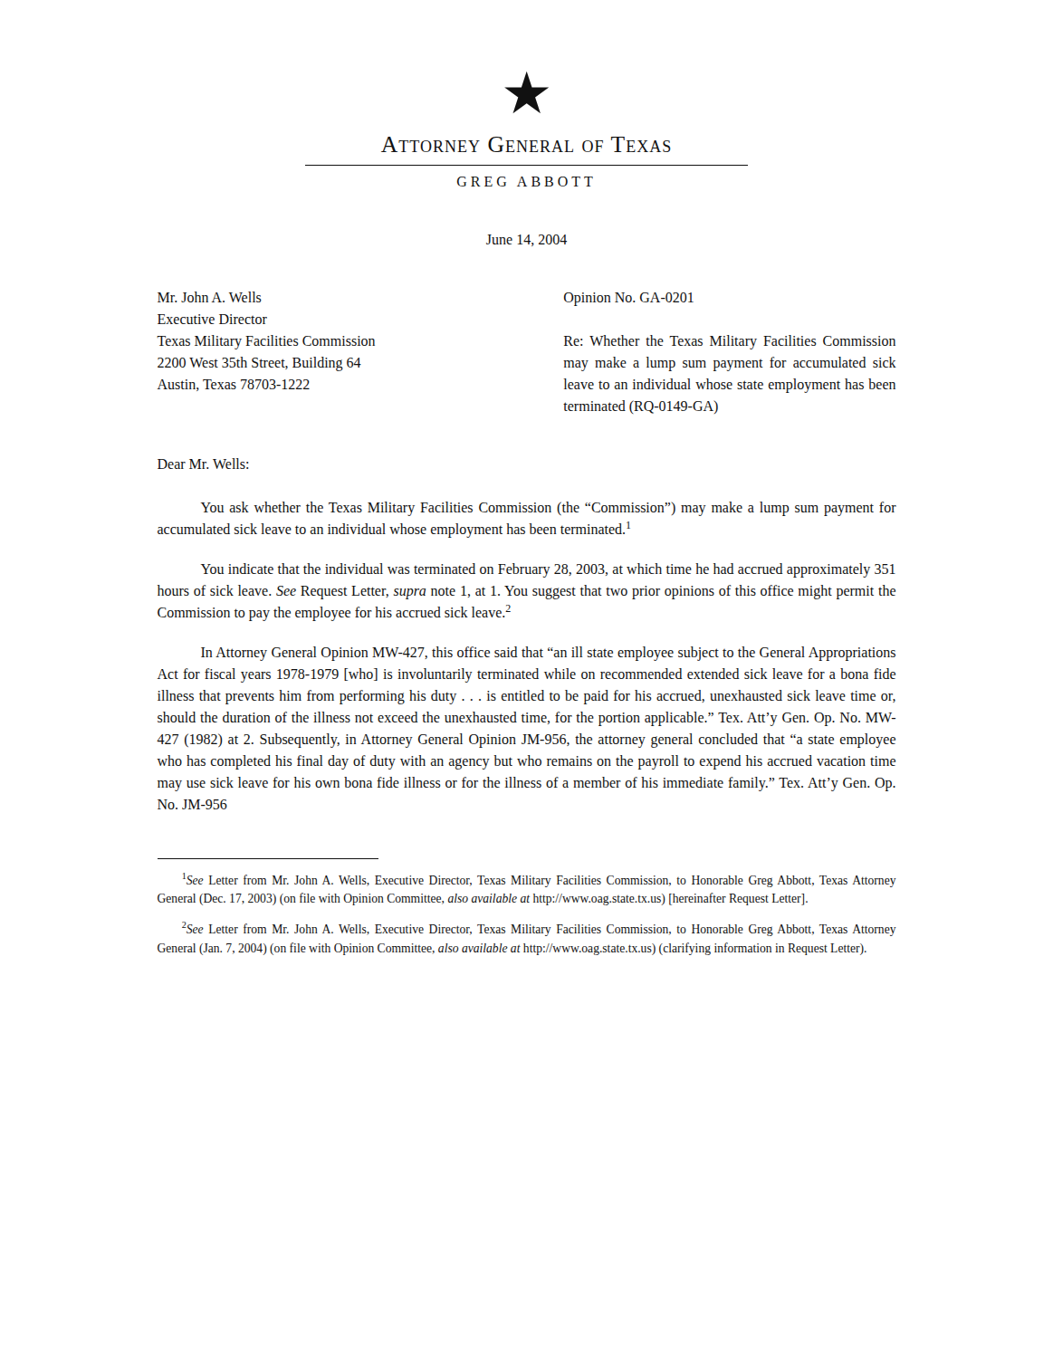★
Attorney General of Texas
GREG ABBOTT
June 14, 2004
Mr. John A. Wells
Executive Director
Texas Military Facilities Commission
2200 West 35th Street, Building 64
Austin, Texas 78703-1222
Opinion No. GA-0201
Re: Whether the Texas Military Facilities Commission may make a lump sum payment for accumulated sick leave to an individual whose state employment has been terminated (RQ-0149-GA)
Dear Mr. Wells:
You ask whether the Texas Military Facilities Commission (the “Commission”) may make a lump sum payment for accumulated sick leave to an individual whose employment has been terminated.1
You indicate that the individual was terminated on February 28, 2003, at which time he had accrued approximately 351 hours of sick leave. See Request Letter, supra note 1, at 1. You suggest that two prior opinions of this office might permit the Commission to pay the employee for his accrued sick leave.2
In Attorney General Opinion MW-427, this office said that “an ill state employee subject to the General Appropriations Act for fiscal years 1978-1979 [who] is involuntarily terminated while on recommended extended sick leave for a bona fide illness that prevents him from performing his duty . . . is entitled to be paid for his accrued, unexhausted sick leave time or, should the duration of the illness not exceed the unexhausted time, for the portion applicable.” Tex. Att’y Gen. Op. No. MW-427 (1982) at 2. Subsequently, in Attorney General Opinion JM-956, the attorney general concluded that “a state employee who has completed his final day of duty with an agency but who remains on the payroll to expend his accrued vacation time may use sick leave for his own bona fide illness or for the illness of a member of his immediate family.” Tex. Att’y Gen. Op. No. JM-956
1See Letter from Mr. John A. Wells, Executive Director, Texas Military Facilities Commission, to Honorable Greg Abbott, Texas Attorney General (Dec. 17, 2003) (on file with Opinion Committee, also available at http://www.oag.state.tx.us) [hereinafter Request Letter].
2See Letter from Mr. John A. Wells, Executive Director, Texas Military Facilities Commission, to Honorable Greg Abbott, Texas Attorney General (Jan. 7, 2004) (on file with Opinion Committee, also available at http://www.oag.state.tx.us) (clarifying information in Request Letter).